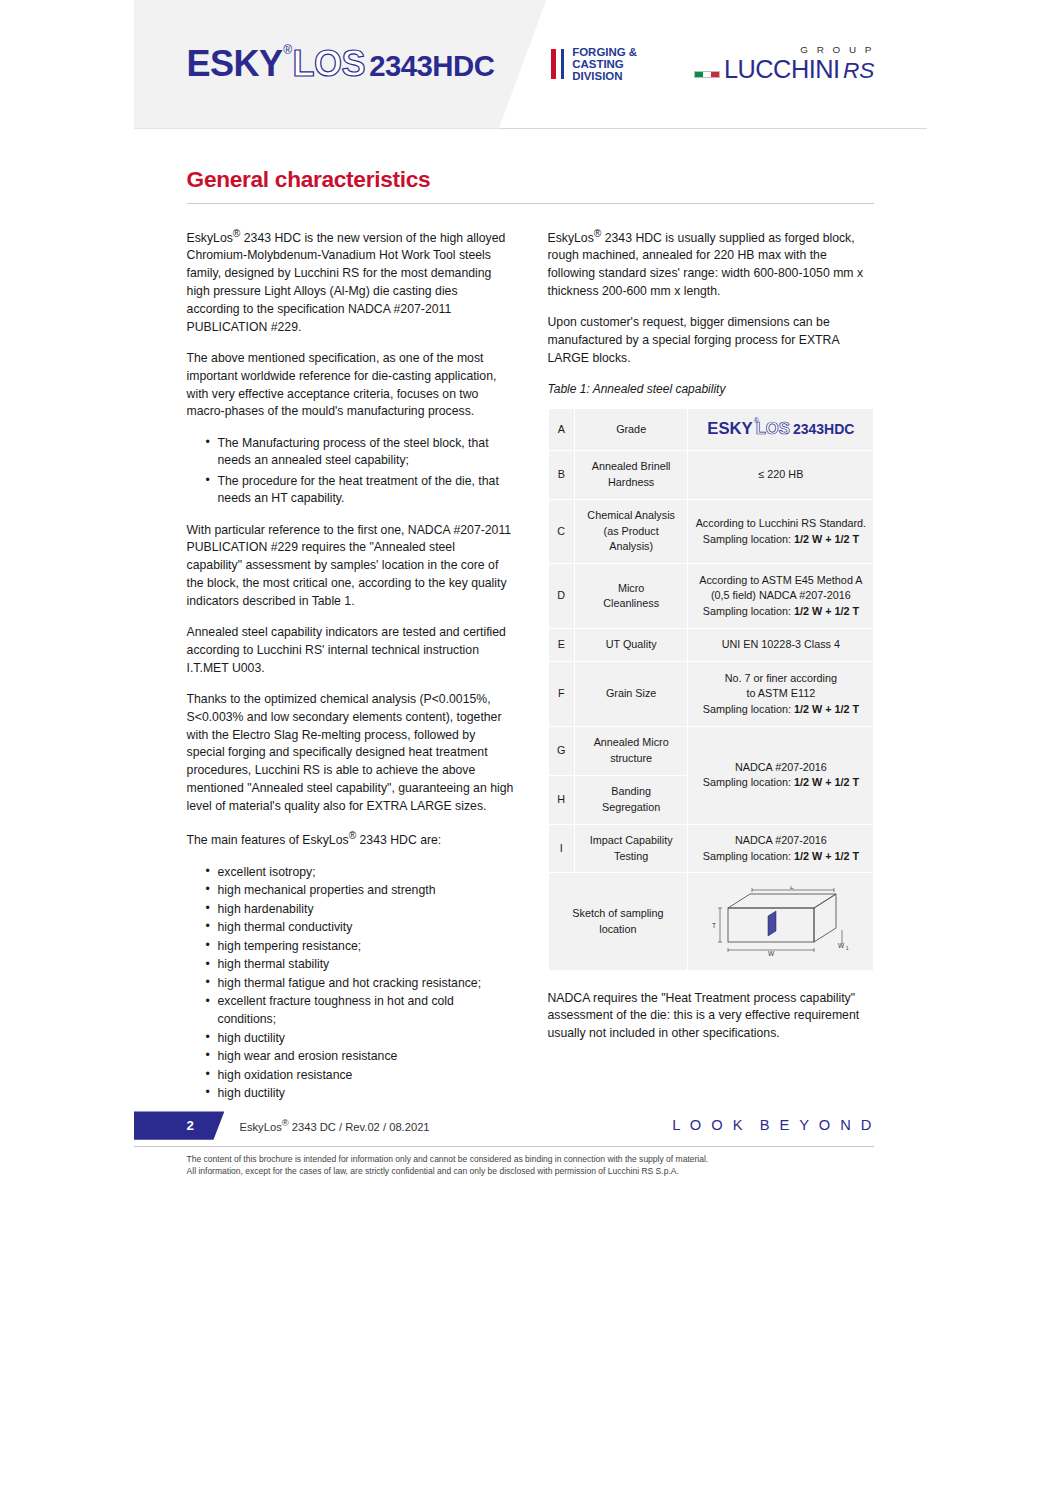ESKY®LOS 2343HDC
FORGING &
CASTING
DIVISION
G R O U P
LUCCHINI RS
General characteristics
EskyLos® 2343 HDC is the new version of the high alloyed Chromium-Molybdenum-Vanadium Hot Work Tool steels family, designed by Lucchini RS for the most demanding high pressure Light Alloys (Al-Mg) die casting dies according to the specification NADCA #207-2011 PUBLICATION #229.
The above mentioned specification, as one of the most important worldwide reference for die-casting application, with very effective acceptance criteria, focuses on two macro-phases of the mould's manufacturing process.
The Manufacturing process of the steel block, that needs an annealed steel capability;
The procedure for the heat treatment of the die, that needs an HT capability.
With particular reference to the first one, NADCA #207-2011 PUBLICATION #229 requires the "Annealed steel capability" assessment by samples' location in the core of the block, the most critical one, according to the key quality indicators described in Table 1.
Annealed steel capability indicators are tested and certified according to Lucchini RS' internal technical instruction I.T.MET U003.
Thanks to the optimized chemical analysis (P<0.0015%, S<0.003% and low secondary elements content), together with the Electro Slag Re-melting process, followed by special forging and specifically designed heat treatment procedures, Lucchini RS is able to achieve the above mentioned "Annealed steel capability", guaranteeing an high level of material's quality also for EXTRA LARGE sizes.
The main features of EskyLos® 2343 HDC are:
excellent isotropy;
high mechanical properties and strength
high hardenability
high thermal conductivity
high tempering resistance;
high thermal stability
high thermal fatigue and hot cracking resistance;
excellent fracture toughness in hot and cold conditions;
high ductility
high wear and erosion resistance
high oxidation resistance
high ductility
EskyLos® 2343 HDC is usually supplied as forged block, rough machined, annealed for 220 HB max with the following standard sizes' range: width 600-800-1050 mm x thickness 200-600 mm x length.
Upon customer's request, bigger dimensions can be manufactured by a special forging process for EXTRA LARGE blocks.
Table 1: Annealed steel capability
| A | Grade | ESKY ® LOS 2343HDC |
| B | Annealed Brinell Hardness | ≤ 220 HB |
| C | Chemical Analysis (as Product Analysis) | According to Lucchini RS Standard. Sampling location: 1/2 W + 1/2 T |
| D | Micro Cleanliness | According to ASTM E45 Method A (0,5 field) NADCA #207-2016 Sampling location: 1/2 W + 1/2 T |
| E | UT Quality | UNI EN 10228-3 Class 4 |
| F | Grain Size | No. 7 or finer according to ASTM E112 Sampling location: 1/2 W + 1/2 T |
| G | Annealed Micro structure | NADCA #207-2016 Sampling location: 1/2 W + 1/2 T |
| H | Banding Segregation |
| I | Impact Capability Testing | NADCA #207-2016 Sampling location: 1/2 W + 1/2 T |
| Sketch of sampling location | L T W W 1 |
NADCA requires the "Heat Treatment process capability" assessment of the die: this is a very effective requirement usually not included in other specifications.
2
EskyLos® 2343 DC / Rev.02 / 08.2021
L O O K B E Y O N D
The content of this brochure is intended for information only and cannot be considered as binding in connection with the supply of material.
All information, except for the cases of law, are strictly confidential and can only be disclosed with permission of Lucchini RS S.p.A.